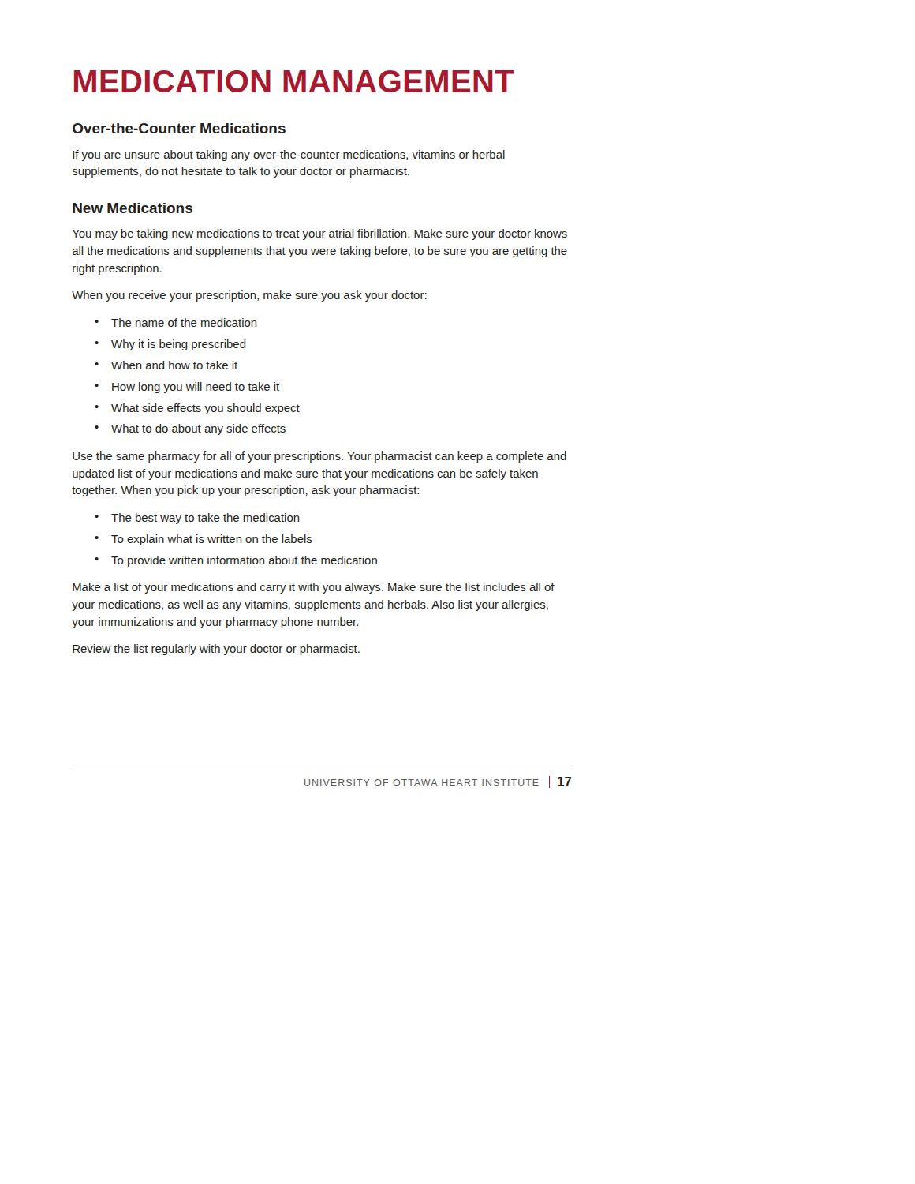MEDICATION MANAGEMENT
Over-the-Counter Medications
If you are unsure about taking any over-the-counter medications, vitamins or herbal supplements, do not hesitate to talk to your doctor or pharmacist.
New Medications
You may be taking new medications to treat your atrial fibrillation. Make sure your doctor knows all the medications and supplements that you were taking before, to be sure you are getting the right prescription.
When you receive your prescription, make sure you ask your doctor:
The name of the medication
Why it is being prescribed
When and how to take it
How long you will need to take it
What side effects you should expect
What to do about any side effects
Use the same pharmacy for all of your prescriptions. Your pharmacist can keep a complete and updated list of your medications and make sure that your medications can be safely taken together. When you pick up your prescription, ask your pharmacist:
The best way to take the medication
To explain what is written on the labels
To provide written information about the medication
Make a list of your medications and carry it with you always. Make sure the list includes all of your medications, as well as any vitamins, supplements and herbals. Also list your allergies, your immunizations and your pharmacy phone number.
Review the list regularly with your doctor or pharmacist.
University of Ottawa Heart Institute 17